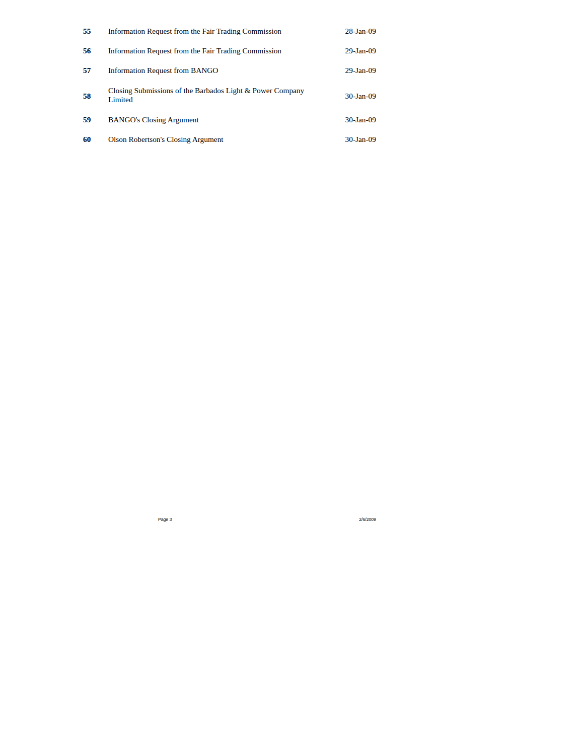| 55 | Information Request from the Fair Trading Commission | 28-Jan-09 |
| 56 | Information Request from the Fair Trading Commission | 29-Jan-09 |
| 57 | Information Request from BANGO | 29-Jan-09 |
| 58 | Closing Submissions of the Barbados Light & Power Company Limited | 30-Jan-09 |
| 59 | BANGO's Closing Argument | 30-Jan-09 |
| 60 | Olson Robertson's Closing Argument | 30-Jan-09 |
Page 3 2/6/2009